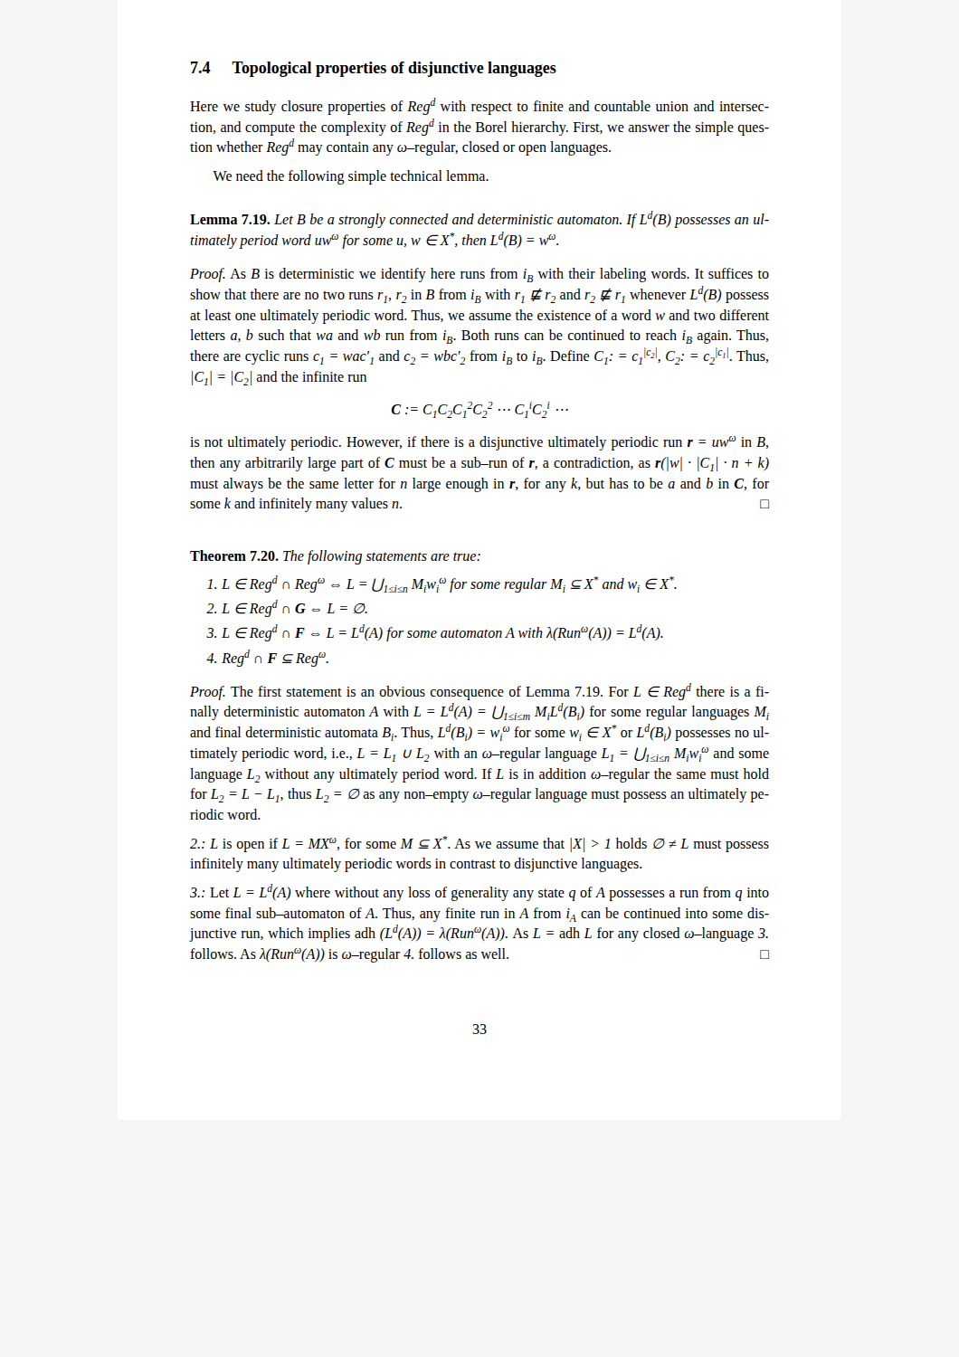7.4 Topological properties of disjunctive languages
Here we study closure properties of Regd with respect to finite and countable union and intersection, and compute the complexity of Regd in the Borel hierarchy. First, we answer the simple question whether Regd may contain any ω–regular, closed or open languages.
We need the following simple technical lemma.
Lemma 7.19. Let B be a strongly connected and deterministic automaton. If Ld(B) possesses an ultimately period word uwω for some u, w ∈ X*, then Ld(B) = wω.
Proof. As B is deterministic we identify here runs from iB with their labeling words. It suffices to show that there are no two runs r1, r2 in B from iB with r1 ⋢ r2 and r2 ⋢ r1 whenever Ld(B) possess at least one ultimately periodic word. Thus, we assume the existence of a word w and two different letters a, b such that wa and wb run from iB. Both runs can be continued to reach iB again. Thus, there are cyclic runs c1 = wac′1 and c2 = wbc′2 from iB to iB. Define C1: = c1|c2|, C2: = c2|c1|. Thus, |C1| = |C2| and the infinite run
C := C1C2C12C22 ⋯ C1iC2i ⋯
is not ultimately periodic. However, if there is a disjunctive ultimately periodic run r = uwω in B, then any arbitrarily large part of C must be a sub–run of r, a contradiction, as r(|w| · |C1| · n + k) must always be the same letter for n large enough in r, for any k, but has to be a and b in C, for some k and infinitely many values n. □
Theorem 7.20. The following statements are true:
L ∈ Regd ∩ Regω ⇔ L = ⋃1≤i≤n Miwiω for some regular Mi ⊆ X* and wi ∈ X*.
L ∈ Regd ∩ G ⇔ L = ∅.
L ∈ Regd ∩ F ⇔ L = Ld(A) for some automaton A with λ(Runω(A)) = Ld(A).
Regd ∩ F ⊆ Regω.
Proof. The first statement is an obvious consequence of Lemma 7.19. For L ∈ Regd there is a finally deterministic automaton A with L = Ld(A) = ⋃1≤i≤m MiLd(Bi) for some regular languages Mi and final deterministic automata Bi. Thus, Ld(Bi) = wiω for some wi ∈ X* or Ld(Bi) possesses no ultimately periodic word, i.e., L = L1 ∪ L2 with an ω–regular language L1 = ⋃1≤i≤n Miwiω and some language L2 without any ultimately period word. If L is in addition ω–regular the same must hold for L2 = L − L1, thus L2 = ∅ as any non–empty ω–regular language must possess an ultimately periodic word.
2.: L is open if L = MXω, for some M ⊆ X*. As we assume that |X| > 1 holds ∅ ≠ L must possess infinitely many ultimately periodic words in contrast to disjunctive languages.
3.: Let L = Ld(A) where without any loss of generality any state q of A possesses a run from q into some final sub–automaton of A. Thus, any finite run in A from iA can be continued into some disjunctive run, which implies adh (Ld(A)) = λ(Runω(A)). As L = adh L for any closed ω–language 3. follows. As λ(Runω(A)) is ω–regular 4. follows as well. □
33